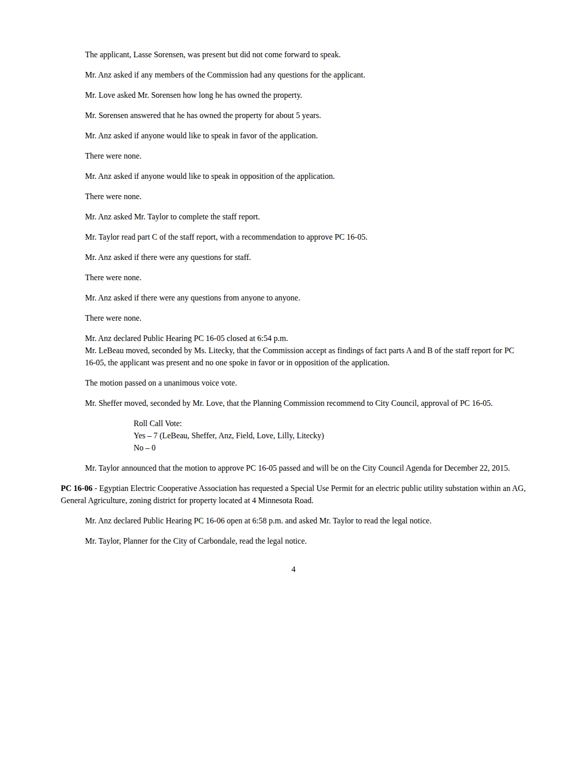The applicant, Lasse Sorensen, was present but did not come forward to speak.
Mr. Anz asked if any members of the Commission had any questions for the applicant.
Mr. Love asked Mr. Sorensen how long he has owned the property.
Mr. Sorensen answered that he has owned the property for about 5 years.
Mr. Anz asked if anyone would like to speak in favor of the application.
There were none.
Mr. Anz asked if anyone would like to speak in opposition of the application.
There were none.
Mr. Anz asked Mr. Taylor to complete the staff report.
Mr. Taylor read part C of the staff report, with a recommendation to approve PC 16-05.
Mr. Anz asked if there were any questions for staff.
There were none.
Mr. Anz asked if there were any questions from anyone to anyone.
There were none.
Mr. Anz declared Public Hearing PC 16-05 closed at 6:54 p.m.
Mr. LeBeau moved, seconded by Ms. Litecky, that the Commission accept as findings of fact parts A and B of the staff report for PC 16-05, the applicant was present and no one spoke in favor or in opposition of the application.
The motion passed on a unanimous voice vote.
Mr. Sheffer moved, seconded by Mr. Love, that the Planning Commission recommend to City Council, approval of PC 16-05.
Roll Call Vote:
Yes – 7 (LeBeau, Sheffer, Anz, Field, Love, Lilly, Litecky)
No – 0
Mr. Taylor announced that the motion to approve PC 16-05 passed and will be on the City Council Agenda for December 22, 2015.
PC 16-06 - Egyptian Electric Cooperative Association has requested a Special Use Permit for an electric public utility substation within an AG, General Agriculture, zoning district for property located at 4 Minnesota Road.
Mr. Anz declared Public Hearing PC 16-06 open at 6:58 p.m. and asked Mr. Taylor to read the legal notice.
Mr. Taylor, Planner for the City of Carbondale, read the legal notice.
4